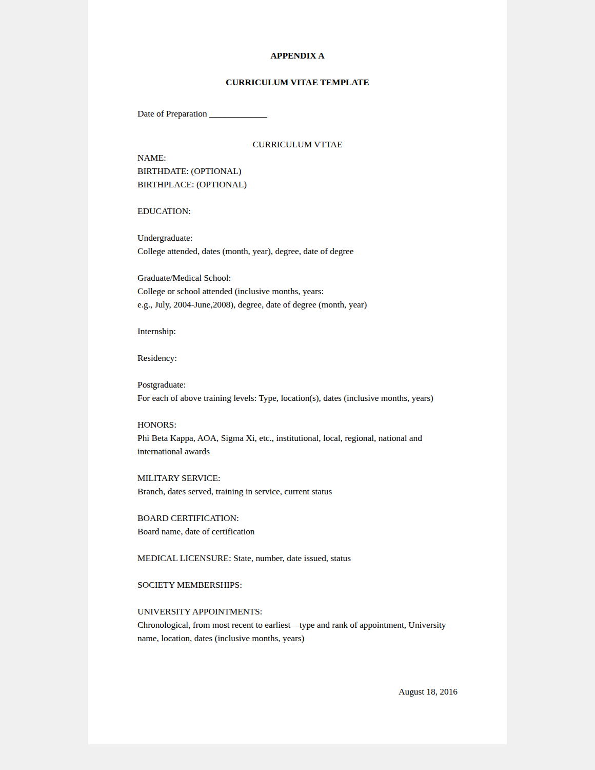APPENDIX A
CURRICULUM VITAE TEMPLATE
Date of Preparation _____________
CURRICULUM VTTAE
NAME:
BIRTHDATE: (OPTIONAL)
BIRTHPLACE: (OPTIONAL)
EDUCATION:
Undergraduate:
College attended, dates (month, year), degree, date of degree
Graduate/Medical School:
College or school attended (inclusive months, years:
e.g., July, 2004-June,2008), degree, date of degree (month, year)
Internship:
Residency:
Postgraduate:
For each of above training levels: Type, location(s), dates (inclusive months, years)
HONORS:
Phi Beta Kappa, AOA, Sigma Xi, etc., institutional, local, regional, national and international awards
MILITARY SERVICE:
Branch, dates served, training in service, current status
BOARD CERTIFICATION:
Board name, date of certification
MEDICAL LICENSURE: State, number, date issued, status
SOCIETY MEMBERSHIPS:
UNIVERSITY APPOINTMENTS:
Chronological, from most recent to earliest—type and rank of appointment, University name, location, dates (inclusive months, years)
August 18, 2016